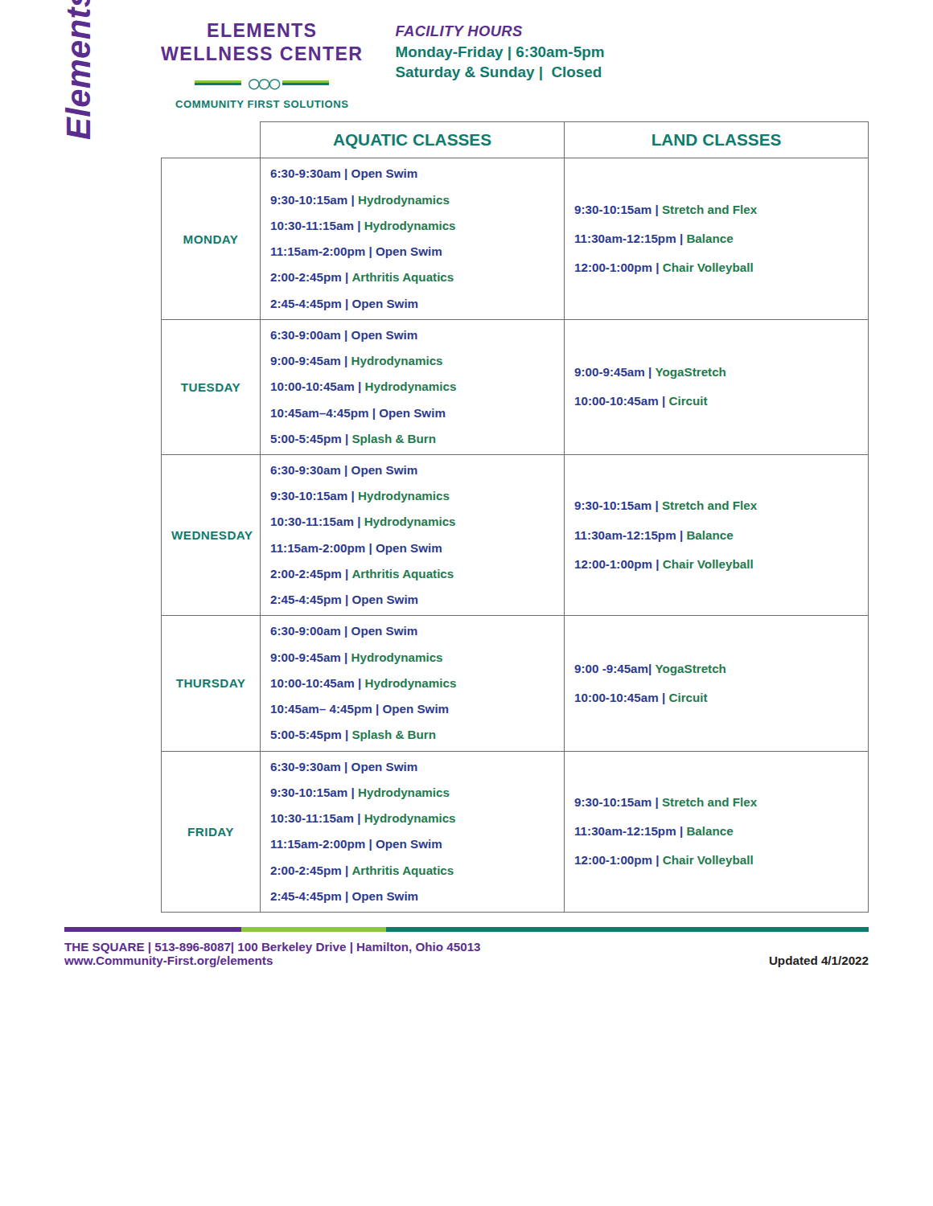ELEMENTS
WELLNESS CENTER
○○○
COMMUNITY FIRST SOLUTIONS
FACILITY HOURS
Monday-Friday | 6:30am-5pm
Saturday & Sunday | Closed
Elements at The Square
| | AQUATIC CLASSES | LAND CLASSES |
| --- | --- | --- |
| MONDAY | 6:30-9:30am / Open Swim 9:30-10:15am / Hydrodynamics 10:30-11:15am / Hydrodynamics 11:15am-2:00pm / Open Swim 2:00-2:45pm / Arthritis Aquatics 2:45-4:45pm / Open Swim | 9:30-10:15am / Stretch and Flex 11:30am-12:15pm / Balance 12:00-1:00pm / Chair Volleyball |
| TUESDAY | 6:30-9:00am / Open Swim 9:00-9:45am / Hydrodynamics 10:00-10:45am / Hydrodynamics 10:45am–4:45pm / Open Swim 5:00-5:45pm / Splash & Burn | 9:00-9:45am / YogaStretch 10:00-10:45am / Circuit |
| WEDNESDAY | 6:30-9:30am / Open Swim 9:30-10:15am / Hydrodynamics 10:30-11:15am / Hydrodynamics 11:15am-2:00pm / Open Swim 2:00-2:45pm / Arthritis Aquatics 2:45-4:45pm / Open Swim | 9:30-10:15am / Stretch and Flex 11:30am-12:15pm / Balance 12:00-1:00pm / Chair Volleyball |
| THURSDAY | 6:30-9:00am / Open Swim 9:00-9:45am / Hydrodynamics 10:00-10:45am / Hydrodynamics 10:45am– 4:45pm / Open Swim 5:00-5:45pm / Splash & Burn | 9:00 -9:45am / YogaStretch 10:00-10:45am / Circuit |
| FRIDAY | 6:30-9:30am / Open Swim 9:30-10:15am / Hydrodynamics 10:30-11:15am / Hydrodynamics 11:15am-2:00pm / Open Swim 2:00-2:45pm / Arthritis Aquatics 2:45-4:45pm / Open Swim | 9:30-10:15am / Stretch and Flex 11:30am-12:15pm / Balance 12:00-1:00pm / Chair Volleyball |
THE SQUARE | 513-896-8087| 100 Berkeley Drive | Hamilton, Ohio 45013
www.Community-First.org/elements
Updated 4/1/2022